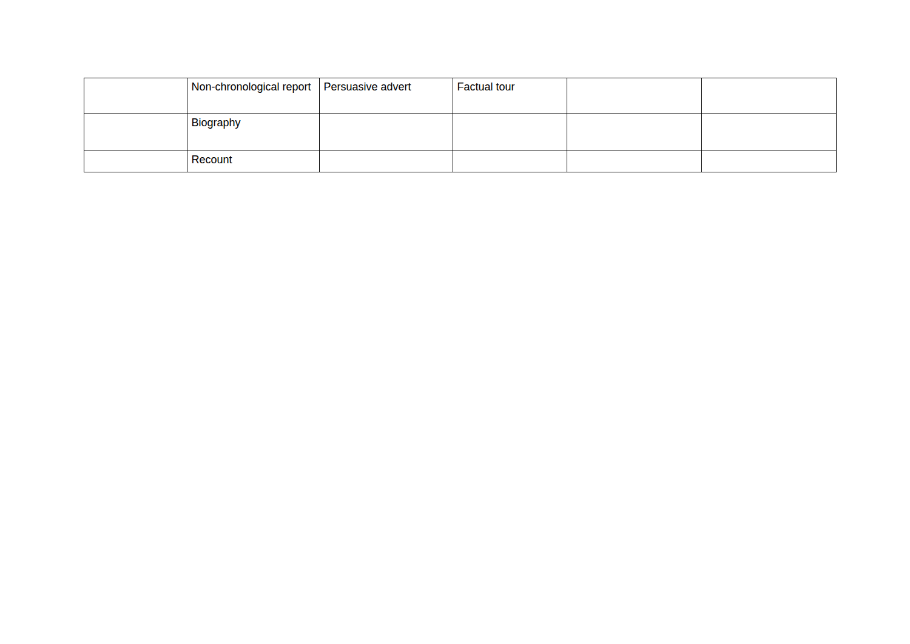| | Non-chronological report | Persuasive advert | Factual tour | | |
| | Biography | | | | |
| | Recount | | | | |